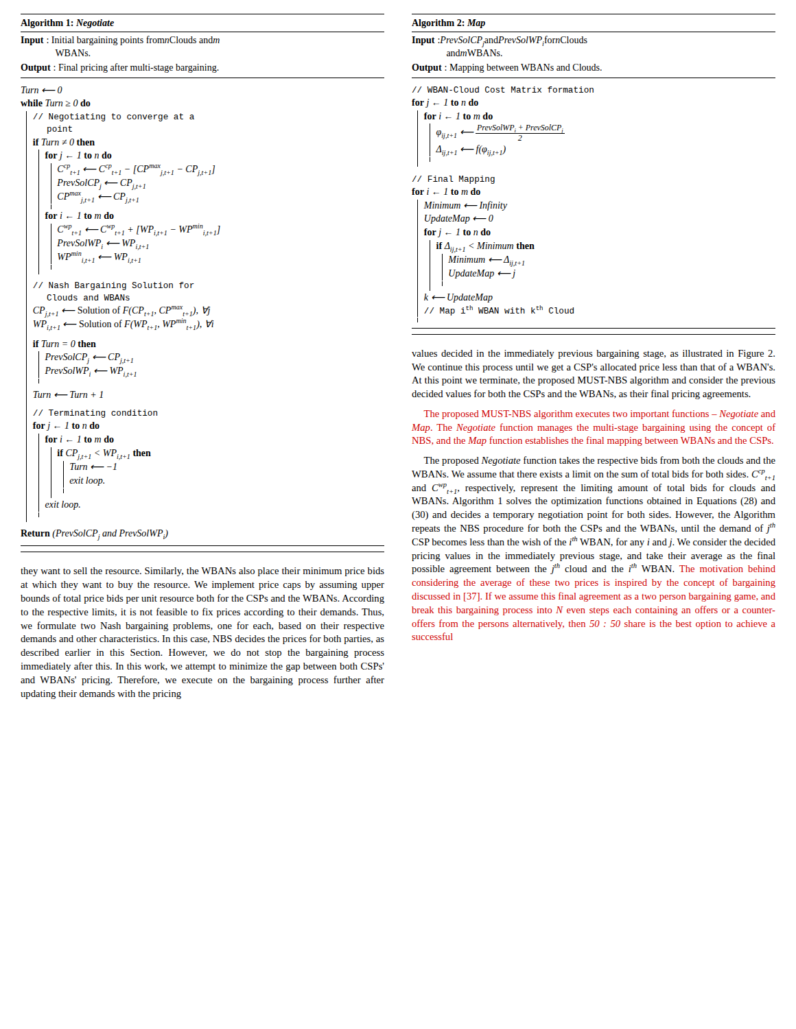Algorithm 1: Negotiate
Input: Initial bargaining points from n Clouds and m
WBANs.
Output: Final pricing after multi-stage bargaining.
Turn 0
while Turn ≥ 0 do
// Negotiating to converge at a
point
if Turn ≠ 0 then
for j ← 1 to n do
Ccpt+1 Ccpt+1 − [CPmaxj,t+1 − CPj,t+1]
PrevSolCPj CPj,t+1
CPmaxj,t+1 CPj,t+1
for i ← 1 to m do
Cwpt+1 Cwpt+1 + [WPi,t+1 − WPmini,t+1]
PrevSolWPi WPi,t+1
WPmini,t+1 WPi,t+1
// Nash Bargaining Solution for
Clouds and WBANs
CPj,t+1 Solution of F(CPt+1, CPmaxt+1), ∀j
WPi,t+1 Solution of F(WPt+1, WPmint+1), ∀i
if Turn = 0 then
PrevSolCPj CPj,t+1
PrevSolWPi WPi,t+1
Turn Turn + 1
// Terminating condition
for j ← 1 to n do
for i ← 1 to m do
if CPj,t+1 < WPi,t+1 then
Turn −1
exit loop.
exit loop.
Return (PrevSolCPj and PrevSolWPi)
they want to sell the resource. Similarly, the WBANs also place their minimum price bids at which they want to buy the resource. We implement price caps by assuming upper bounds of total price bids per unit resource both for the CSPs and the WBANs. According to the respective limits, it is not feasible to fix prices according to their demands. Thus, we formulate two Nash bargaining problems, one for each, based on their respective demands and other characteristics. In this case, NBS decides the prices for both parties, as described earlier in this Section. However, we do not stop the bargaining process immediately after this. In this work, we attempt to minimize the gap between both CSPs' and WBANs' pricing. Therefore, we execute on the bargaining process further after updating their demands with the pricing
Algorithm 2: Map
Input: PrevSolCPj and PrevSolWPi for n Clouds
and m WBANs.
Output: Mapping between WBANs and Clouds.
// WBAN-Cloud Cost Matrix formation
for j ← 1 to n do
for i ← 1 to m do
φij,t+1 PrevSolWPi + PrevSolCPj 2
Δij,t+1 f(φij,t+1)
// Final Mapping
for i ← 1 to m do
Minimum Infinity
UpdateMap 0
for j ← 1 to n do
if Δij,t+1 < Minimum then
Minimum Δij,t+1
UpdateMap j
k UpdateMap
// Map ith WBAN with kth Cloud
values decided in the immediately previous bargaining stage, as illustrated in Figure 2. We continue this process until we get a CSP's allocated price less than that of a WBAN's. At this point we terminate, the proposed MUST-NBS algorithm and consider the previous decided values for both the CSPs and the WBANs, as their final pricing agreements.
The proposed MUST-NBS algorithm executes two important functions – Negotiate and Map. The Negotiate function manages the multi-stage bargaining using the concept of NBS, and the Map function establishes the final mapping between WBANs and the CSPs.
The proposed Negotiate function takes the respective bids from both the clouds and the WBANs. We assume that there exists a limit on the sum of total bids for both sides. Ccpt+1 and Cwpt+1, respectively, represent the limiting amount of total bids for clouds and WBANs. Algorithm 1 solves the optimization functions obtained in Equations (28) and (30) and decides a temporary negotiation point for both sides. However, the Algorithm repeats the NBS procedure for both the CSPs and the WBANs, until the demand of jth CSP becomes less than the wish of the ith WBAN, for any i and j. We consider the decided pricing values in the immediately previous stage, and take their average as the final possible agreement between the jth cloud and the ith WBAN. The motivation behind considering the average of these two prices is inspired by the concept of bargaining discussed in [37]. If we assume this final agreement as a two person bargaining game, and break this bargaining process into N even steps each containing an offers or a counter-offers from the persons alternatively, then 50 : 50 share is the best option to achieve a successful